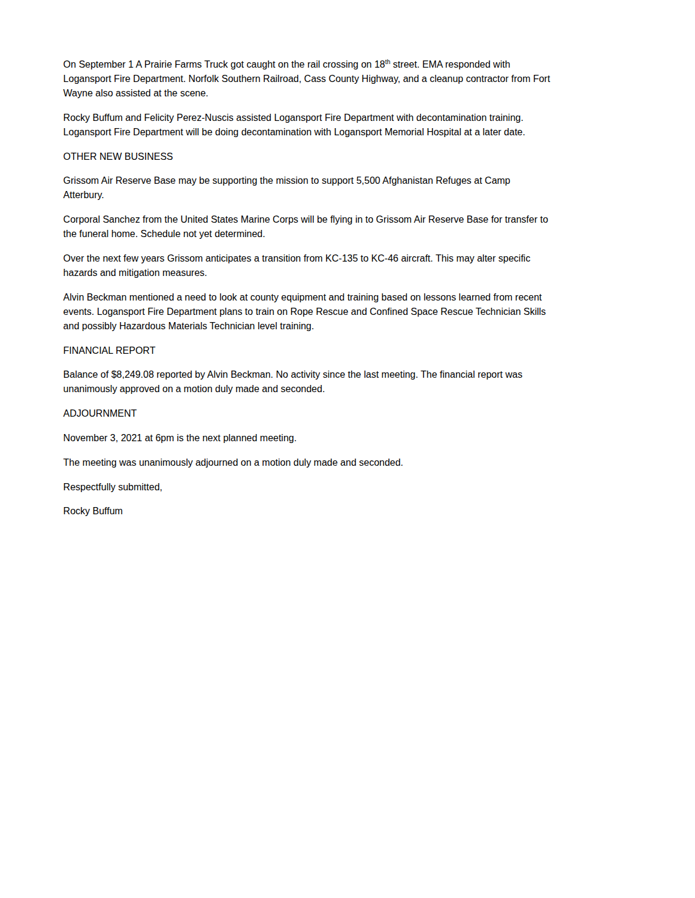On September 1 A Prairie Farms Truck got caught on the rail crossing on 18th street. EMA responded with Logansport Fire Department. Norfolk Southern Railroad, Cass County Highway, and a cleanup contractor from Fort Wayne also assisted at the scene.
Rocky Buffum and Felicity Perez-Nuscis assisted Logansport Fire Department with decontamination training. Logansport Fire Department will be doing decontamination with Logansport Memorial Hospital at a later date.
OTHER NEW BUSINESS
Grissom Air Reserve Base may be supporting the mission to support 5,500 Afghanistan Refuges at Camp Atterbury.
Corporal Sanchez from the United States Marine Corps will be flying in to Grissom Air Reserve Base for transfer to the funeral home. Schedule not yet determined.
Over the next few years Grissom anticipates a transition from KC-135 to KC-46 aircraft. This may alter specific hazards and mitigation measures.
Alvin Beckman mentioned a need to look at county equipment and training based on lessons learned from recent events. Logansport Fire Department plans to train on Rope Rescue and Confined Space Rescue Technician Skills and possibly Hazardous Materials Technician level training.
FINANCIAL REPORT
Balance of $8,249.08 reported by Alvin Beckman. No activity since the last meeting. The financial report was unanimously approved on a motion duly made and seconded.
ADJOURNMENT
November 3, 2021 at 6pm is the next planned meeting.
The meeting was unanimously adjourned on a motion duly made and seconded.
Respectfully submitted,
Rocky Buffum